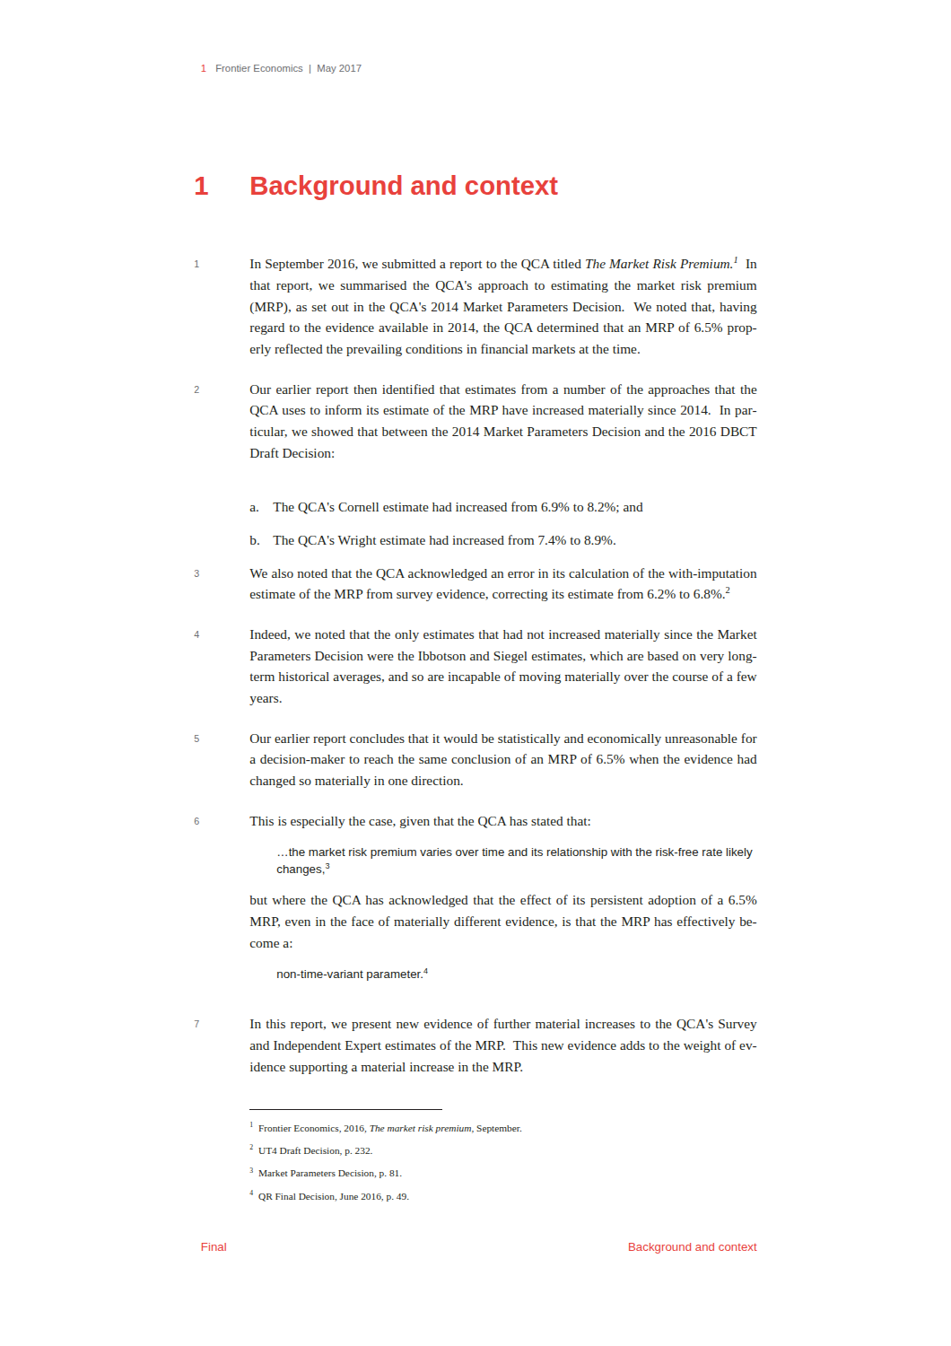1 Frontier Economics | May 2017
1 Background and context
1
In September 2016, we submitted a report to the QCA titled The Market Risk Premium.1 In that report, we summarised the QCA's approach to estimating the market risk premium (MRP), as set out in the QCA's 2014 Market Parameters Decision. We noted that, having regard to the evidence available in 2014, the QCA determined that an MRP of 6.5% properly reflected the prevailing conditions in financial markets at the time.
2
Our earlier report then identified that estimates from a number of the approaches that the QCA uses to inform its estimate of the MRP have increased materially since 2014. In particular, we showed that between the 2014 Market Parameters Decision and the 2016 DBCT Draft Decision:
a. The QCA's Cornell estimate had increased from 6.9% to 8.2%; and
b. The QCA's Wright estimate had increased from 7.4% to 8.9%.
3
We also noted that the QCA acknowledged an error in its calculation of the with-imputation estimate of the MRP from survey evidence, correcting its estimate from 6.2% to 6.8%.2
4
Indeed, we noted that the only estimates that had not increased materially since the Market Parameters Decision were the Ibbotson and Siegel estimates, which are based on very long-term historical averages, and so are incapable of moving materially over the course of a few years.
5
Our earlier report concludes that it would be statistically and economically unreasonable for a decision-maker to reach the same conclusion of an MRP of 6.5% when the evidence had changed so materially in one direction.
6
This is especially the case, given that the QCA has stated that:
…the market risk premium varies over time and its relationship with the risk-free rate likely changes,3
but where the QCA has acknowledged that the effect of its persistent adoption of a 6.5% MRP, even in the face of materially different evidence, is that the MRP has effectively become a:
non-time-variant parameter.4
7
In this report, we present new evidence of further material increases to the QCA's Survey and Independent Expert estimates of the MRP. This new evidence adds to the weight of evidence supporting a material increase in the MRP.
1 Frontier Economics, 2016, The market risk premium, September.
2 UT4 Draft Decision, p. 232.
3 Market Parameters Decision, p. 81.
4 QR Final Decision, June 2016, p. 49.
Final Background and context